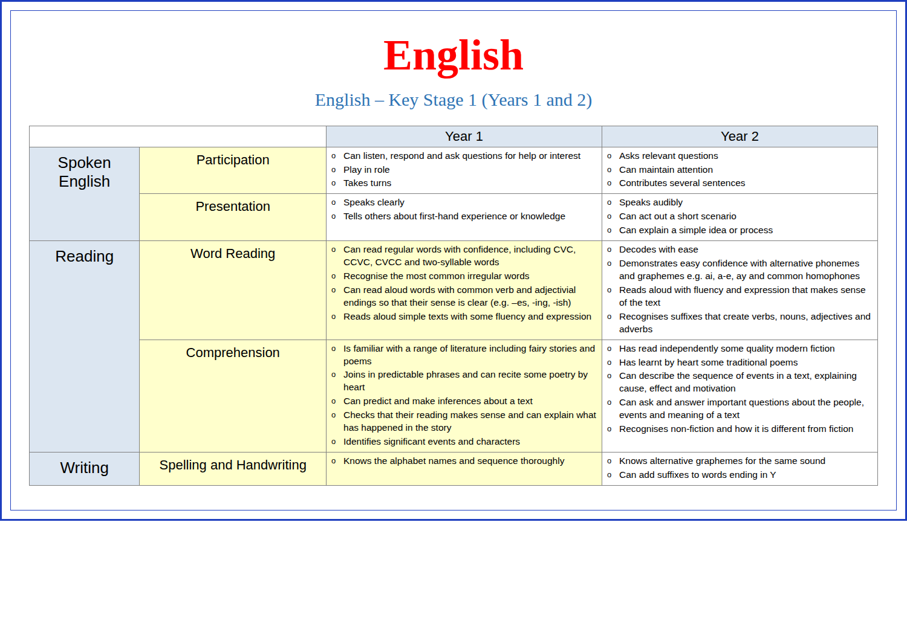English
English – Key Stage 1 (Years 1 and 2)
| | Year 1 | Year 2 |
| --- | --- | --- |
| Spoken English | Participation | Can listen, respond and ask questions for help or interest Play in role Takes turns | Asks relevant questions Can maintain attention Contributes several sentences |
| Presentation | Speaks clearly Tells others about first-hand experience or knowledge | Speaks audibly Can act out a short scenario Can explain a simple idea or process |
| Reading | Word Reading | Can read regular words with confidence, including CVC, CCVC, CVCC and two-syllable words Recognise the most common irregular words Can read aloud words with common verb and adjectivial endings so that their sense is clear (e.g. –es, -ing, -ish) Reads aloud simple texts with some fluency and expression | Decodes with ease Demonstrates easy confidence with alternative phonemes and graphemes e.g. ai, a-e, ay and common homophones Reads aloud with fluency and expression that makes sense of the text Recognises suffixes that create verbs, nouns, adjectives and adverbs |
| Comprehension | Is familiar with a range of literature including fairy stories and poems Joins in predictable phrases and can recite some poetry by heart Can predict and make inferences about a text Checks that their reading makes sense and can explain what has happened in the story Identifies significant events and characters | Has read independently some quality modern fiction Has learnt by heart some traditional poems Can describe the sequence of events in a text, explaining cause, effect and motivation Can ask and answer important questions about the people, events and meaning of a text Recognises non-fiction and how it is different from fiction |
| Writing | Spelling and Handwriting | Knows the alphabet names and sequence thoroughly | Knows alternative graphemes for the same sound Can add suffixes to words ending in Y |